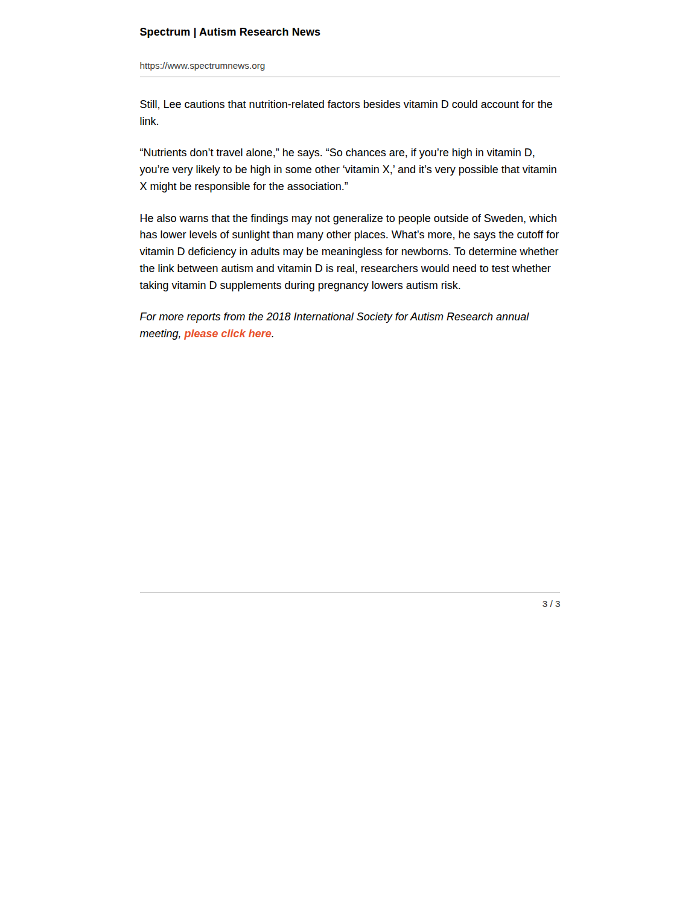Spectrum | Autism Research News
https://www.spectrumnews.org
Still, Lee cautions that nutrition-related factors besides vitamin D could account for the link.
“Nutrients don’t travel alone,” he says. “So chances are, if you’re high in vitamin D, you’re very likely to be high in some other ‘vitamin X,’ and it’s very possible that vitamin X might be responsible for the association.”
He also warns that the findings may not generalize to people outside of Sweden, which has lower levels of sunlight than many other places. What’s more, he says the cutoff for vitamin D deficiency in adults may be meaningless for newborns. To determine whether the link between autism and vitamin D is real, researchers would need to test whether taking vitamin D supplements during pregnancy lowers autism risk.
For more reports from the 2018 International Society for Autism Research annual meeting, please click here.
3 / 3